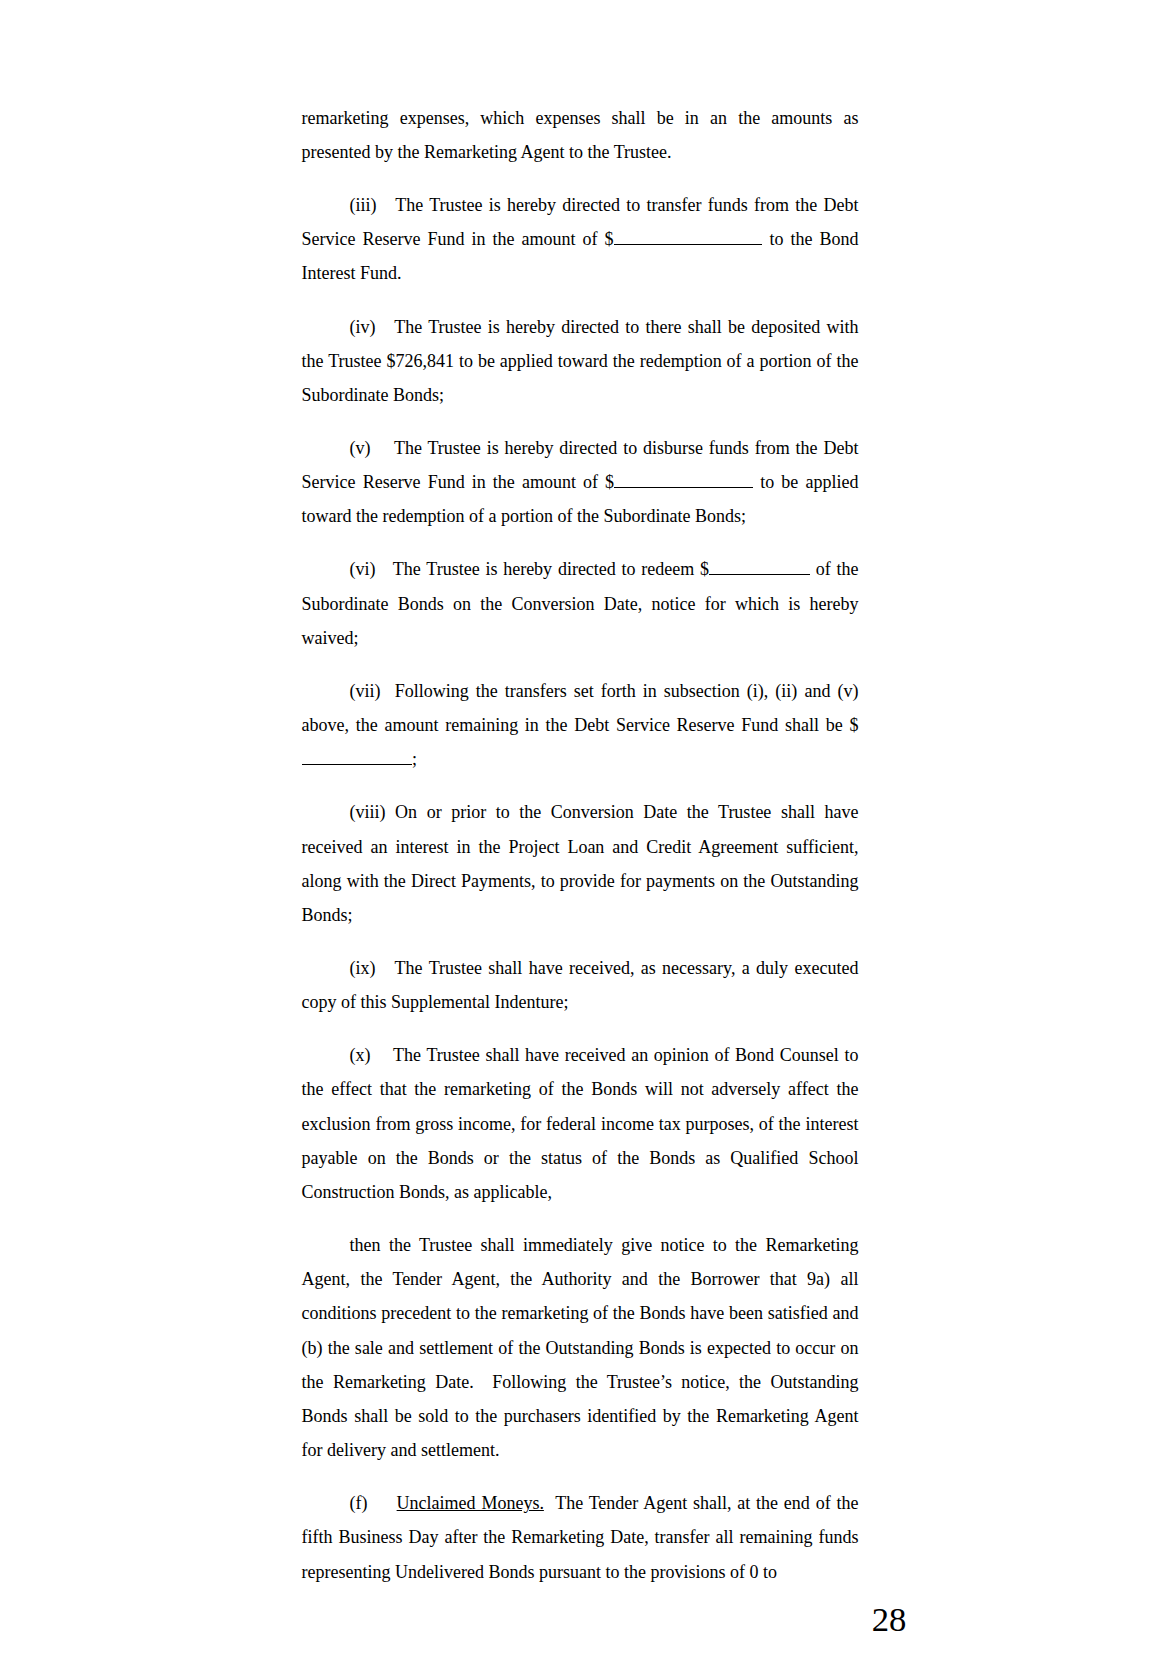remarketing expenses, which expenses shall be in an the amounts as presented by the Remarketing Agent to the Trustee.
(iii) The Trustee is hereby directed to transfer funds from the Debt Service Reserve Fund in the amount of $ to the Bond Interest Fund.
(iv) The Trustee is hereby directed to there shall be deposited with the Trustee $726,841 to be applied toward the redemption of a portion of the Subordinate Bonds;
(v) The Trustee is hereby directed to disburse funds from the Debt Service Reserve Fund in the amount of $ to be applied toward the redemption of a portion of the Subordinate Bonds;
(vi) The Trustee is hereby directed to redeem $ of the Subordinate Bonds on the Conversion Date, notice for which is hereby waived;
(vii) Following the transfers set forth in subsection (i), (ii) and (v) above, the amount remaining in the Debt Service Reserve Fund shall be $ ;
(viii) On or prior to the Conversion Date the Trustee shall have received an interest in the Project Loan and Credit Agreement sufficient, along with the Direct Payments, to provide for payments on the Outstanding Bonds;
(ix) The Trustee shall have received, as necessary, a duly executed copy of this Supplemental Indenture;
(x) The Trustee shall have received an opinion of Bond Counsel to the effect that the remarketing of the Bonds will not adversely affect the exclusion from gross income, for federal income tax purposes, of the interest payable on the Bonds or the status of the Bonds as Qualified School Construction Bonds, as applicable,
then the Trustee shall immediately give notice to the Remarketing Agent, the Tender Agent, the Authority and the Borrower that 9a) all conditions precedent to the remarketing of the Bonds have been satisfied and (b) the sale and settlement of the Outstanding Bonds is expected to occur on the Remarketing Date. Following the Trustee’s notice, the Outstanding Bonds shall be sold to the purchasers identified by the Remarketing Agent for delivery and settlement.
(f) Unclaimed Moneys. The Tender Agent shall, at the end of the fifth Business Day after the Remarketing Date, transfer all remaining funds representing Undelivered Bonds pursuant to the provisions of 0 to
28